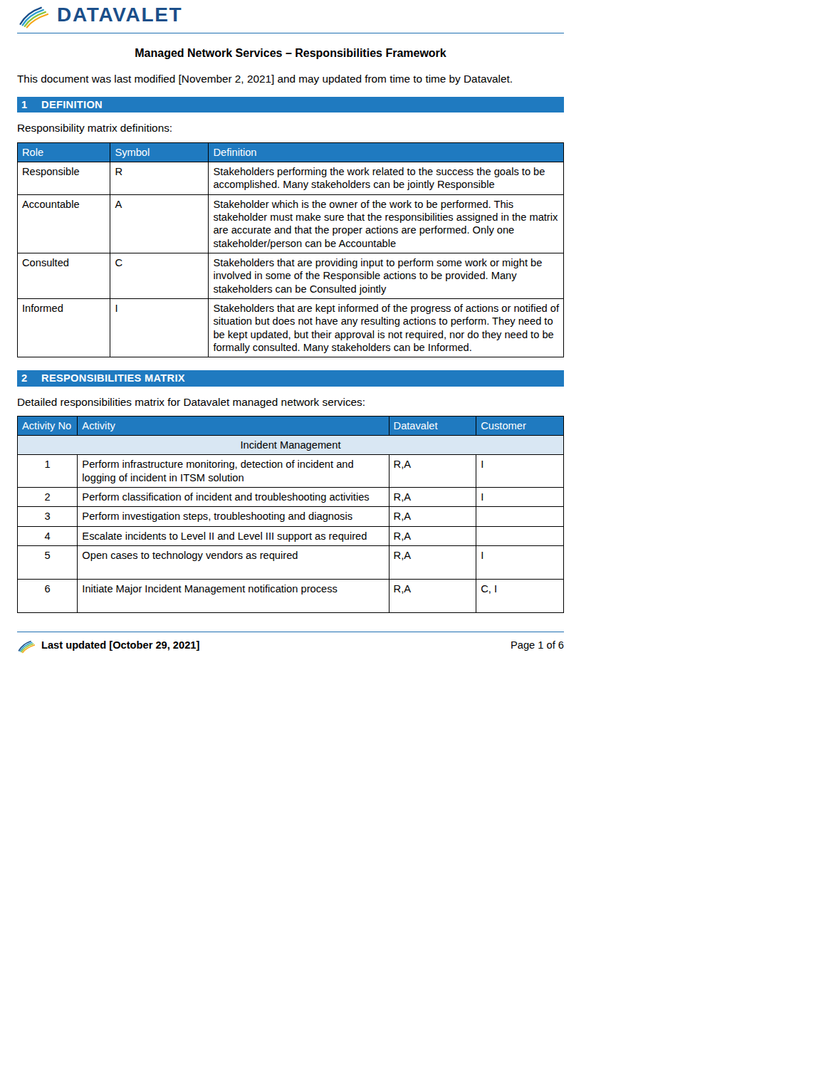DATAVALET
Managed Network Services – Responsibilities Framework
This document was last modified [November 2, 2021] and may updated from time to time by Datavalet.
1 DEFINITION
Responsibility matrix definitions:
| Role | Symbol | Definition |
| --- | --- | --- |
| Responsible | R | Stakeholders performing the work related to the success the goals to be accomplished. Many stakeholders can be jointly Responsible |
| Accountable | A | Stakeholder which is the owner of the work to be performed. This stakeholder must make sure that the responsibilities assigned in the matrix are accurate and that the proper actions are performed. Only one stakeholder/person can be Accountable |
| Consulted | C | Stakeholders that are providing input to perform some work or might be involved in some of the Responsible actions to be provided. Many stakeholders can be Consulted jointly |
| Informed | I | Stakeholders that are kept informed of the progress of actions or notified of situation but does not have any resulting actions to perform. They need to be kept updated, but their approval is not required, nor do they need to be formally consulted. Many stakeholders can be Informed. |
2 RESPONSIBILITIES MATRIX
Detailed responsibilities matrix for Datavalet managed network services:
| Activity No | Activity | Datavalet | Customer |
| --- | --- | --- | --- |
| Incident Management |
| 1 | Perform infrastructure monitoring, detection of incident and logging of incident in ITSM solution | R,A | I |
| 2 | Perform classification of incident and troubleshooting activities | R,A | I |
| 3 | Perform investigation steps, troubleshooting and diagnosis | R,A | |
| 4 | Escalate incidents to Level II and Level III support as required | R,A | |
| 5 | Open cases to technology vendors as required | R,A | I |
| 6 | Initiate Major Incident Management notification process | R,A | C, I |
Last updated [October 29, 2021]
Page 1 of 6